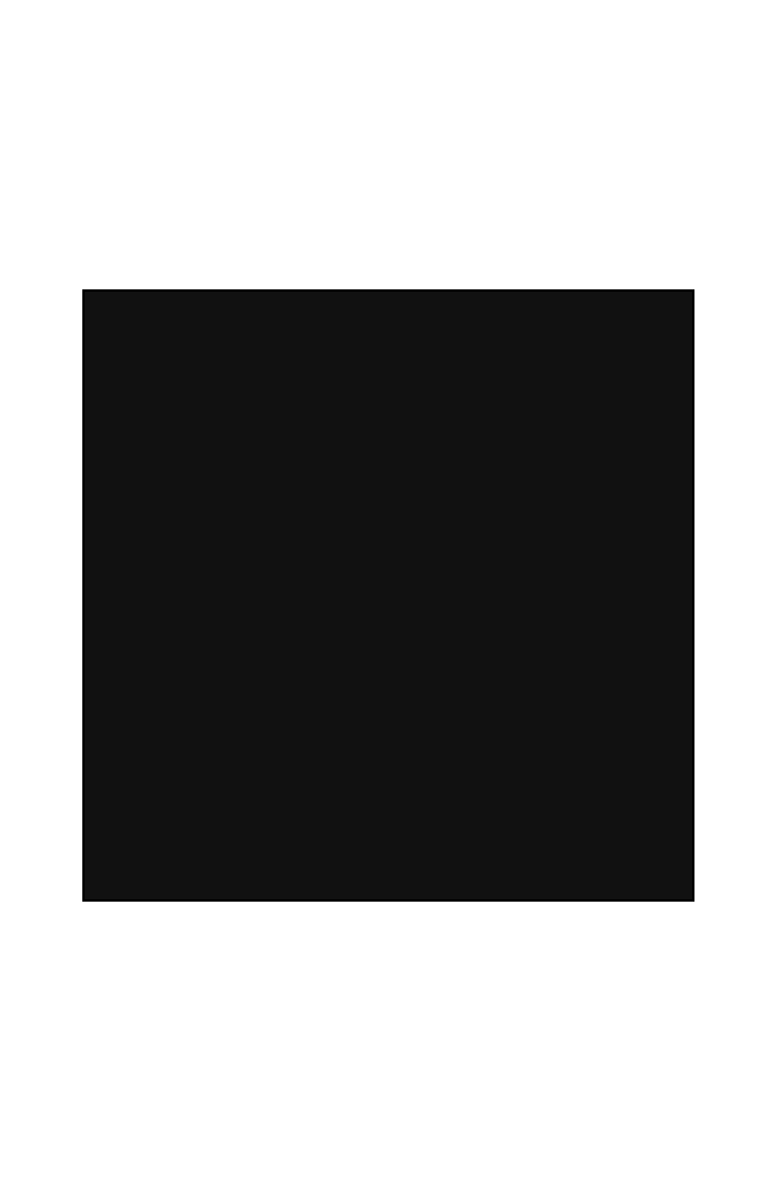Figure: A peacock displaying its fanned tail, photographed in black and white.